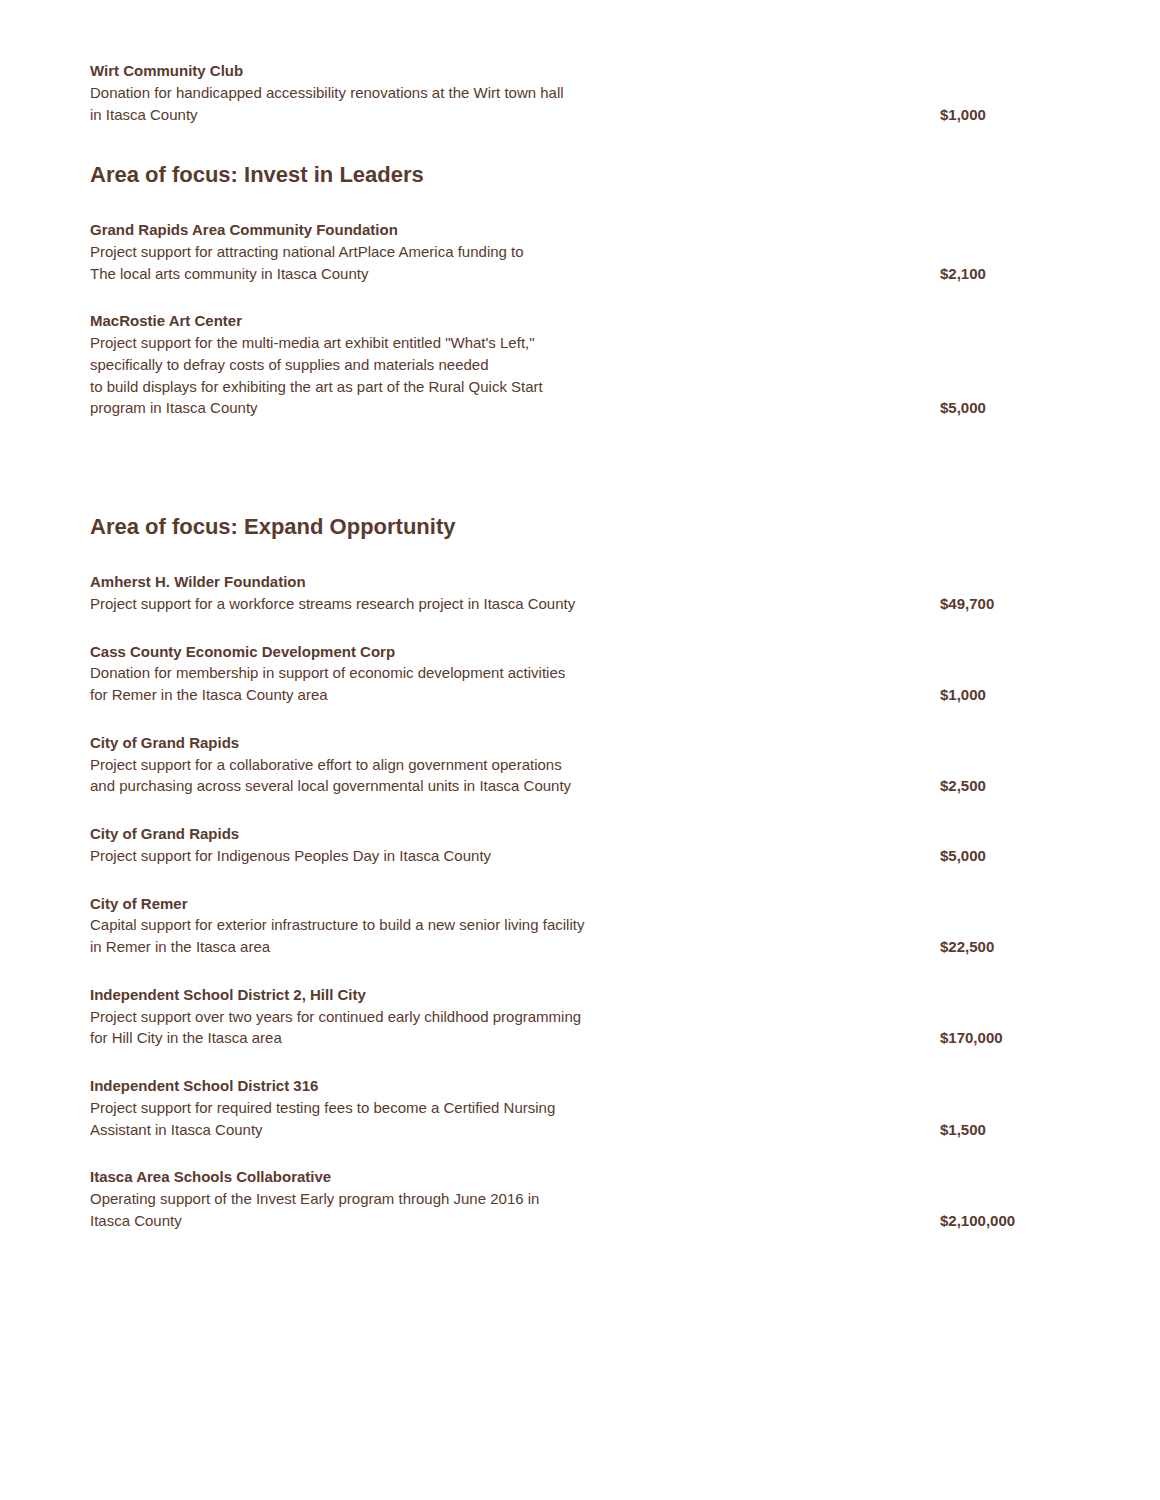Wirt Community Club
Donation for handicapped accessibility renovations at the Wirt town hall
in Itasca County
$1,000
Area of focus: Invest in Leaders
Grand Rapids Area Community Foundation
Project support for attracting national ArtPlace America funding to
The local arts community in Itasca County
$2,100
MacRostie Art Center
Project support for the multi-media art exhibit entitled "What's Left,"
specifically to defray costs of supplies and materials needed
to build displays for exhibiting the art as part of the Rural Quick Start
program in Itasca County
$5,000
Area of focus: Expand Opportunity
Amherst H. Wilder Foundation
Project support for a workforce streams research project in Itasca County
$49,700
Cass County Economic Development Corp
Donation for membership in support of economic development activities
for Remer in the Itasca County area
$1,000
City of Grand Rapids
Project support for a collaborative effort to align government operations
and purchasing across several local governmental units in Itasca County
$2,500
City of Grand Rapids
Project support for Indigenous Peoples Day in Itasca County
$5,000
City of Remer
Capital support for exterior infrastructure to build a new senior living facility
in Remer in the Itasca area
$22,500
Independent School District 2, Hill City
Project support over two years for continued early childhood programming
for Hill City in the Itasca area
$170,000
Independent School District 316
Project support for required testing fees to become a Certified Nursing
Assistant in Itasca County
$1,500
Itasca Area Schools Collaborative
Operating support of the Invest Early program through June 2016 in
Itasca County
$2,100,000